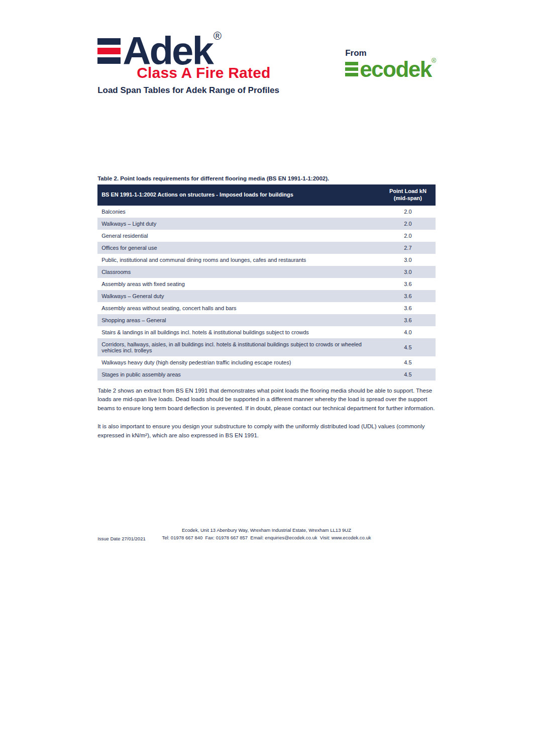Adek®
Class A Fire Rated
Load Span Tables for Adek Range of Profiles
From
ecodek®
Table 2. Point loads requirements for different flooring media (BS EN 1991-1-1:2002).
| BS EN 1991-1-1:2002 Actions on structures - Imposed loads for buildings | Point Load kN (mid-span) |
| --- | --- |
| Balconies | 2.0 |
| Walkways – Light duty | 2.0 |
| General residential | 2.0 |
| Offices for general use | 2.7 |
| Public, institutional and communal dining rooms and lounges, cafes and restaurants | 3.0 |
| Classrooms | 3.0 |
| Assembly areas with fixed seating | 3.6 |
| Walkways – General duty | 3.6 |
| Assembly areas without seating, concert halls and bars | 3.6 |
| Shopping areas – General | 3.6 |
| Stairs & landings in all buildings incl. hotels & institutional buildings subject to crowds | 4.0 |
| Corridors, hallways, aisles, in all buildings incl. hotels & institutional buildings subject to crowds or wheeled vehicles incl. trolleys | 4.5 |
| Walkways heavy duty (high density pedestrian traffic including escape routes) | 4.5 |
| Stages in public assembly areas | 4.5 |
Table 2 shows an extract from BS EN 1991 that demonstrates what point loads the flooring media should be able to support. These loads are mid-span live loads. Dead loads should be supported in a different manner whereby the load is spread over the support beams to ensure long term board deflection is prevented. If in doubt, please contact our technical department for further information.
It is also important to ensure you design your substructure to comply with the uniformly distributed load (UDL) values (commonly expressed in kN/m²), which are also expressed in BS EN 1991.
Issue Date 27/01/2021
Ecodek, Unit 13 Abenbury Way, Wrexham Industrial Estate, Wrexham LL13 9UZ
Tel: 01978 667 840 Fax: 01978 667 857 Email: enquiries@ecodek.co.uk Visit: www.ecodek.co.uk